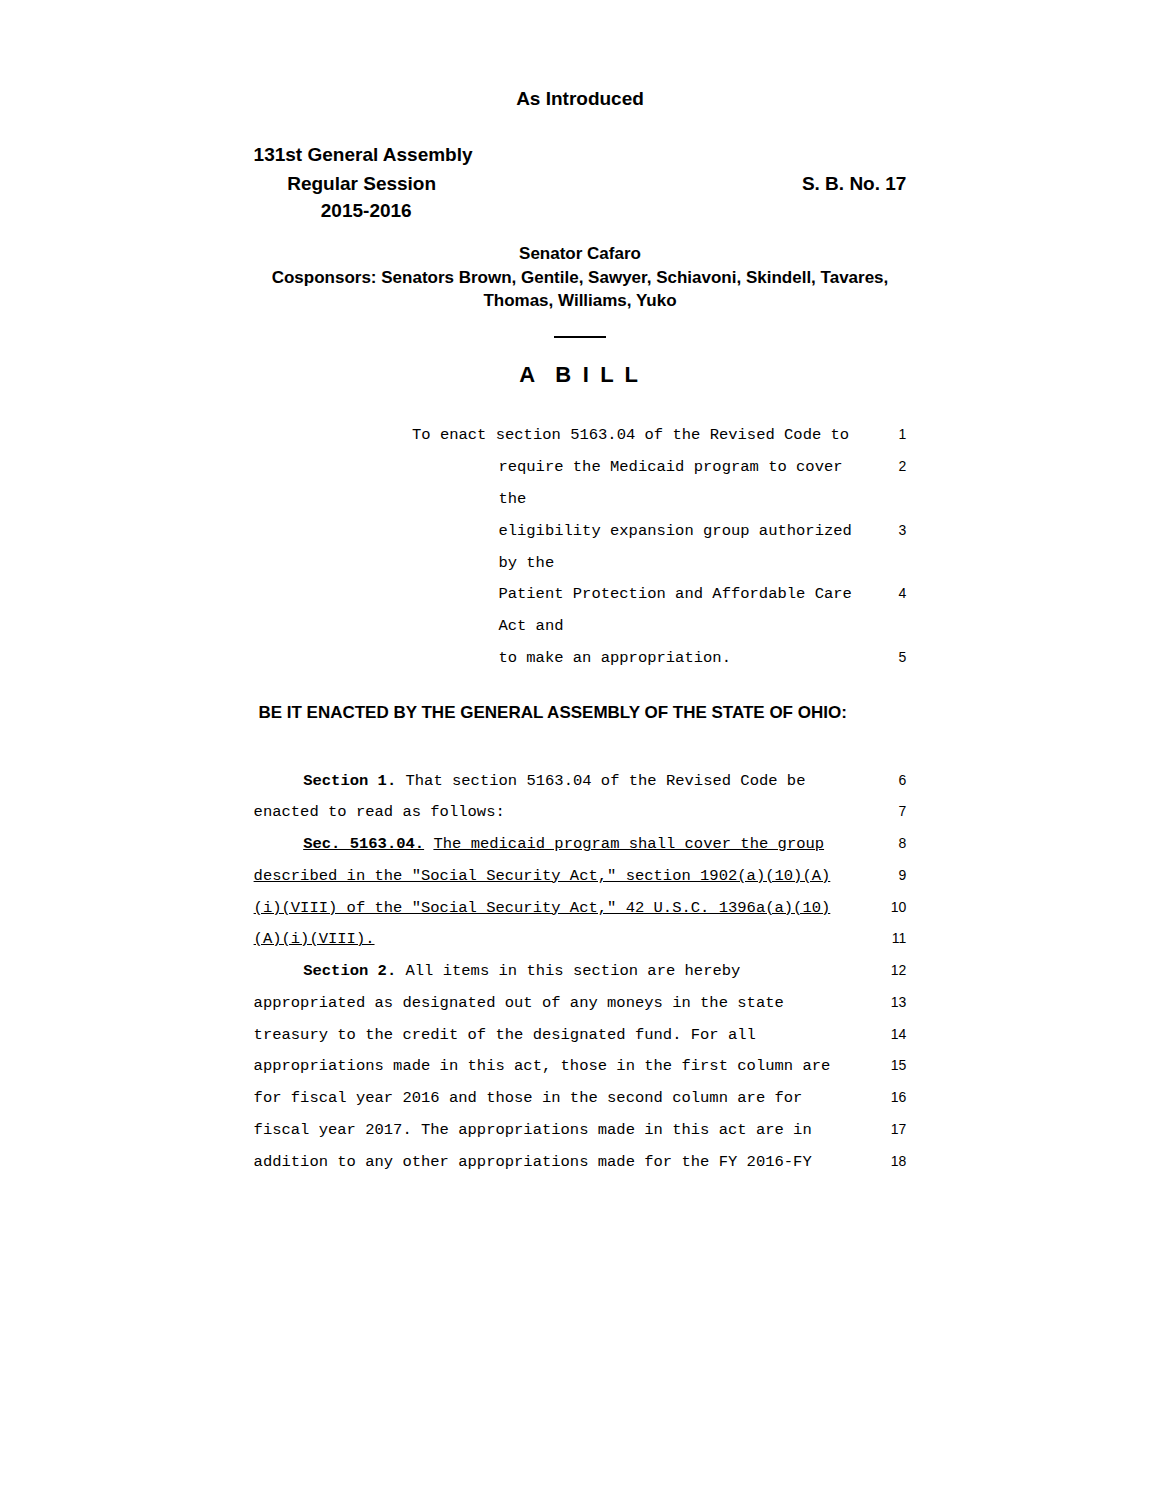As Introduced
131st General Assembly
Regular Session S. B. No. 17
2015-2016
Senator Cafaro Cosponsors: Senators Brown, Gentile, Sawyer, Schiavoni, Skindell, Tavares,
Thomas, Williams, Yuko
A B I L L
To enact section 5163.04 of the Revised Code to 1
require the Medicaid program to cover the 2
eligibility expansion group authorized by the 3
Patient Protection and Affordable Care Act and 4
to make an appropriation. 5
BE IT ENACTED BY THE GENERAL ASSEMBLY OF THE STATE OF OHIO:
Section 1. That section 5163.04 of the Revised Code be 6
enacted to read as follows: 7
Sec. 5163.04. The medicaid program shall cover the group 8
described in the "Social Security Act," section 1902(a)(10)(A) 9
(i)(VIII) of the "Social Security Act," 42 U.S.C. 1396a(a)(10) 10
(A)(i)(VIII). 11
Section 2. All items in this section are hereby 12
appropriated as designated out of any moneys in the state 13
treasury to the credit of the designated fund. For all 14
appropriations made in this act, those in the first column are 15
for fiscal year 2016 and those in the second column are for 16
fiscal year 2017. The appropriations made in this act are in 17
addition to any other appropriations made for the FY 2016-FY 18